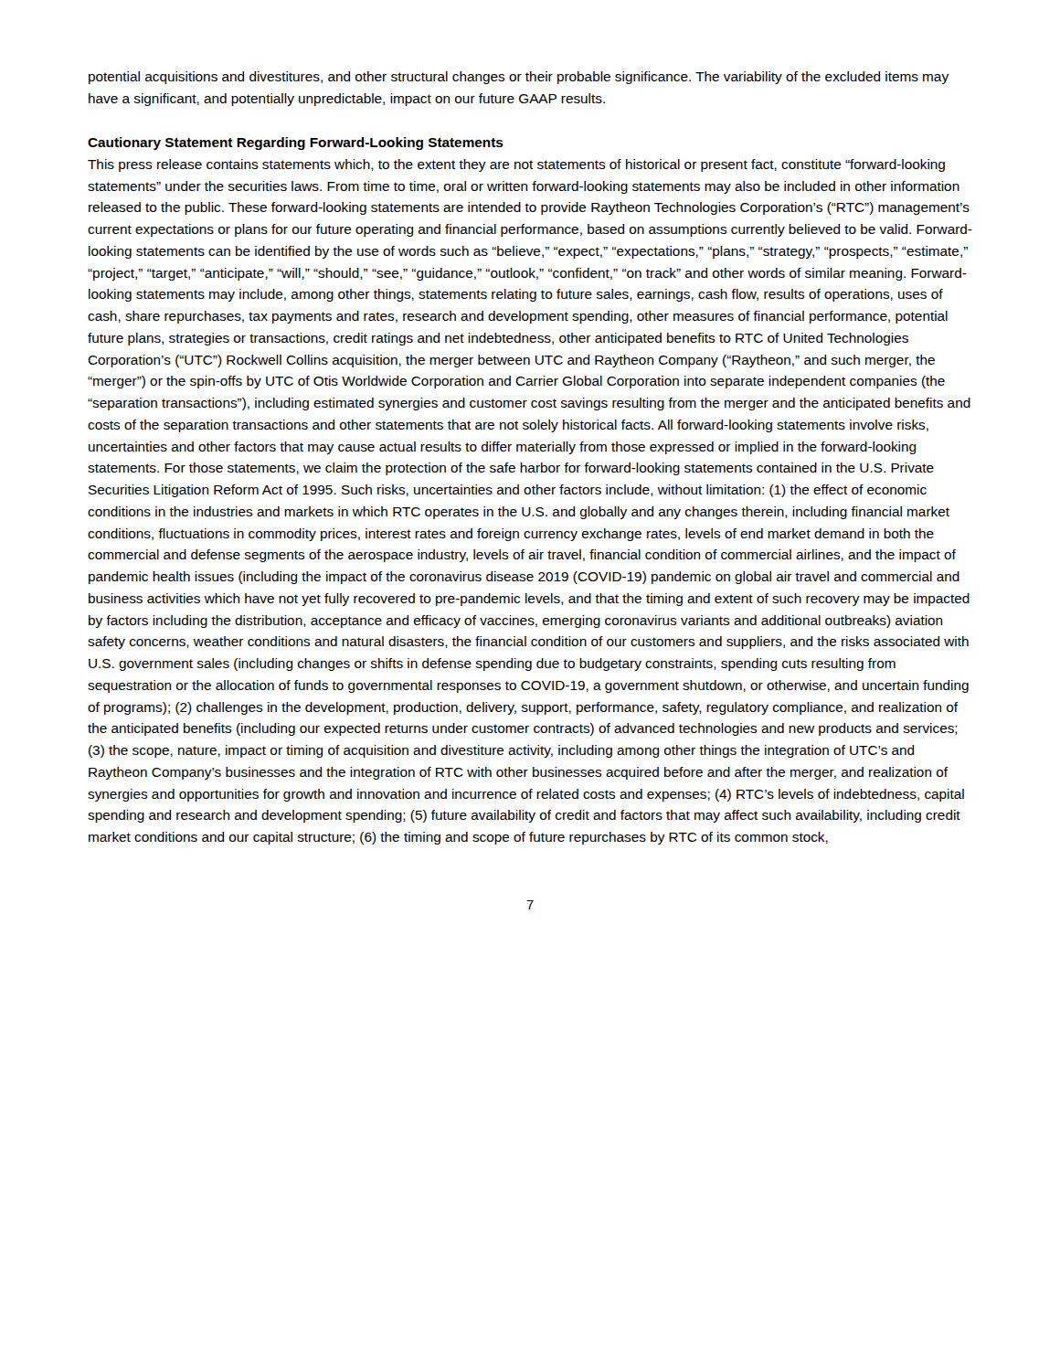potential acquisitions and divestitures, and other structural changes or their probable significance. The variability of the excluded items may have a significant, and potentially unpredictable, impact on our future GAAP results.
Cautionary Statement Regarding Forward-Looking Statements
This press release contains statements which, to the extent they are not statements of historical or present fact, constitute “forward-looking statements” under the securities laws. From time to time, oral or written forward-looking statements may also be included in other information released to the public. These forward-looking statements are intended to provide Raytheon Technologies Corporation’s (“RTC”) management’s current expectations or plans for our future operating and financial performance, based on assumptions currently believed to be valid. Forward-looking statements can be identified by the use of words such as “believe,” “expect,” “expectations,” “plans,” “strategy,” “prospects,” “estimate,” “project,” “target,” “anticipate,” “will,” “should,” “see,” “guidance,” “outlook,” “confident,” “on track” and other words of similar meaning. Forward-looking statements may include, among other things, statements relating to future sales, earnings, cash flow, results of operations, uses of cash, share repurchases, tax payments and rates, research and development spending, other measures of financial performance, potential future plans, strategies or transactions, credit ratings and net indebtedness, other anticipated benefits to RTC of United Technologies Corporation’s (“UTC”) Rockwell Collins acquisition, the merger between UTC and Raytheon Company (“Raytheon,” and such merger, the “merger”) or the spin-offs by UTC of Otis Worldwide Corporation and Carrier Global Corporation into separate independent companies (the “separation transactions”), including estimated synergies and customer cost savings resulting from the merger and the anticipated benefits and costs of the separation transactions and other statements that are not solely historical facts. All forward-looking statements involve risks, uncertainties and other factors that may cause actual results to differ materially from those expressed or implied in the forward-looking statements. For those statements, we claim the protection of the safe harbor for forward-looking statements contained in the U.S. Private Securities Litigation Reform Act of 1995. Such risks, uncertainties and other factors include, without limitation: (1) the effect of economic conditions in the industries and markets in which RTC operates in the U.S. and globally and any changes therein, including financial market conditions, fluctuations in commodity prices, interest rates and foreign currency exchange rates, levels of end market demand in both the commercial and defense segments of the aerospace industry, levels of air travel, financial condition of commercial airlines, and the impact of pandemic health issues (including the impact of the coronavirus disease 2019 (COVID-19) pandemic on global air travel and commercial and business activities which have not yet fully recovered to pre-pandemic levels, and that the timing and extent of such recovery may be impacted by factors including the distribution, acceptance and efficacy of vaccines, emerging coronavirus variants and additional outbreaks) aviation safety concerns, weather conditions and natural disasters, the financial condition of our customers and suppliers, and the risks associated with U.S. government sales (including changes or shifts in defense spending due to budgetary constraints, spending cuts resulting from sequestration or the allocation of funds to governmental responses to COVID-19, a government shutdown, or otherwise, and uncertain funding of programs); (2) challenges in the development, production, delivery, support, performance, safety, regulatory compliance, and realization of the anticipated benefits (including our expected returns under customer contracts) of advanced technologies and new products and services; (3) the scope, nature, impact or timing of acquisition and divestiture activity, including among other things the integration of UTC’s and Raytheon Company’s businesses and the integration of RTC with other businesses acquired before and after the merger, and realization of synergies and opportunities for growth and innovation and incurrence of related costs and expenses; (4) RTC’s levels of indebtedness, capital spending and research and development spending; (5) future availability of credit and factors that may affect such availability, including credit market conditions and our capital structure; (6) the timing and scope of future repurchases by RTC of its common stock,
7